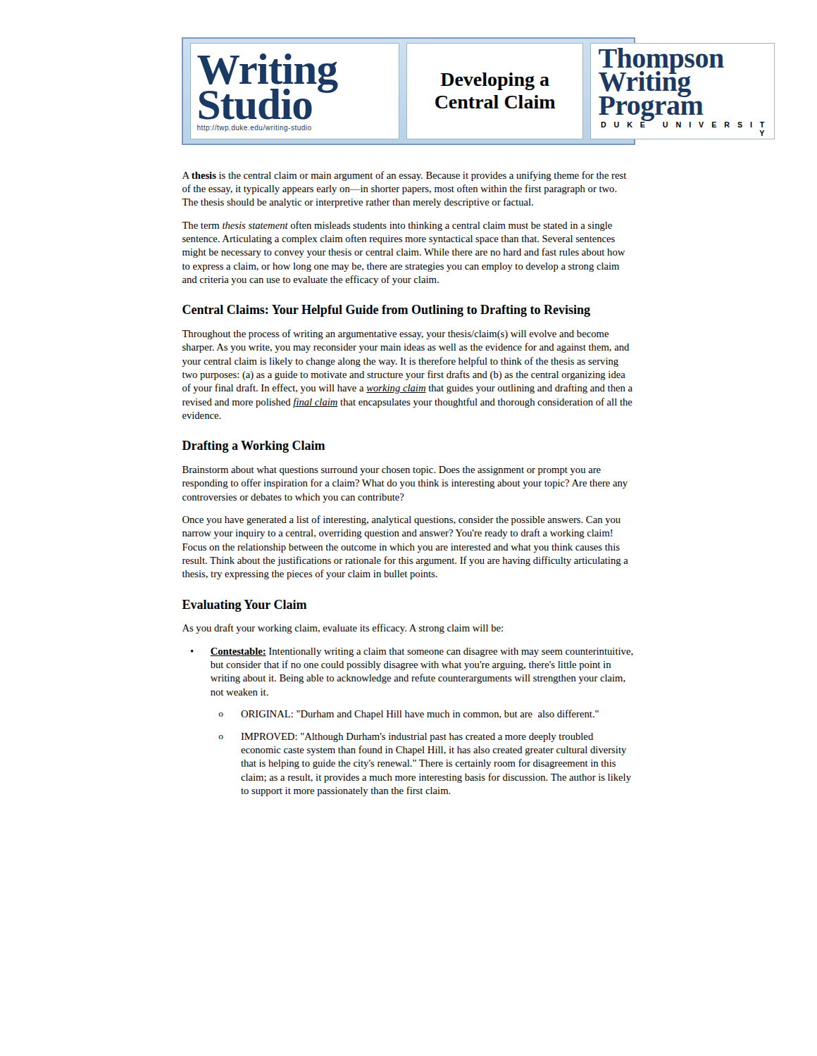Writing
Studio
http://twp.duke.edu/writing-studio
Developing a
Central Claim
Thompson
Writing
Program
D U K E U N I V E R S I T Y
A thesis is the central claim or main argument of an essay. Because it provides a unifying theme for the rest of the essay, it typically appears early on—in shorter papers, most often within the first paragraph or two. The thesis should be analytic or interpretive rather than merely descriptive or factual.
The term thesis statement often misleads students into thinking a central claim must be stated in a single sentence. Articulating a complex claim often requires more syntactical space than that. Several sentences might be necessary to convey your thesis or central claim. While there are no hard and fast rules about how to express a claim, or how long one may be, there are strategies you can employ to develop a strong claim and criteria you can use to evaluate the efficacy of your claim.
Central Claims: Your Helpful Guide from Outlining to Drafting to Revising
Throughout the process of writing an argumentative essay, your thesis/claim(s) will evolve and become sharper. As you write, you may reconsider your main ideas as well as the evidence for and against them, and your central claim is likely to change along the way. It is therefore helpful to think of the thesis as serving two purposes: (a) as a guide to motivate and structure your first drafts and (b) as the central organizing idea of your final draft. In effect, you will have a working claim that guides your outlining and drafting and then a revised and more polished final claim that encapsulates your thoughtful and thorough consideration of all the evidence.
Drafting a Working Claim
Brainstorm about what questions surround your chosen topic. Does the assignment or prompt you are responding to offer inspiration for a claim? What do you think is interesting about your topic? Are there any controversies or debates to which you can contribute?
Once you have generated a list of interesting, analytical questions, consider the possible answers. Can you narrow your inquiry to a central, overriding question and answer? You're ready to draft a working claim! Focus on the relationship between the outcome in which you are interested and what you think causes this result. Think about the justifications or rationale for this argument. If you are having difficulty articulating a thesis, try expressing the pieces of your claim in bullet points.
Evaluating Your Claim
As you draft your working claim, evaluate its efficacy. A strong claim will be:
Contestable: Intentionally writing a claim that someone can disagree with may seem counterintuitive, but consider that if no one could possibly disagree with what you're arguing, there's little point in writing about it. Being able to acknowledge and refute counterarguments will strengthen your claim, not weaken it.
ORIGINAL: "Durham and Chapel Hill have much in common, but are also different."
IMPROVED: "Although Durham's industrial past has created a more deeply troubled economic caste system than found in Chapel Hill, it has also created greater cultural diversity that is helping to guide the city's renewal." There is certainly room for disagreement in this claim; as a result, it provides a much more interesting basis for discussion. The author is likely to support it more passionately than the first claim.